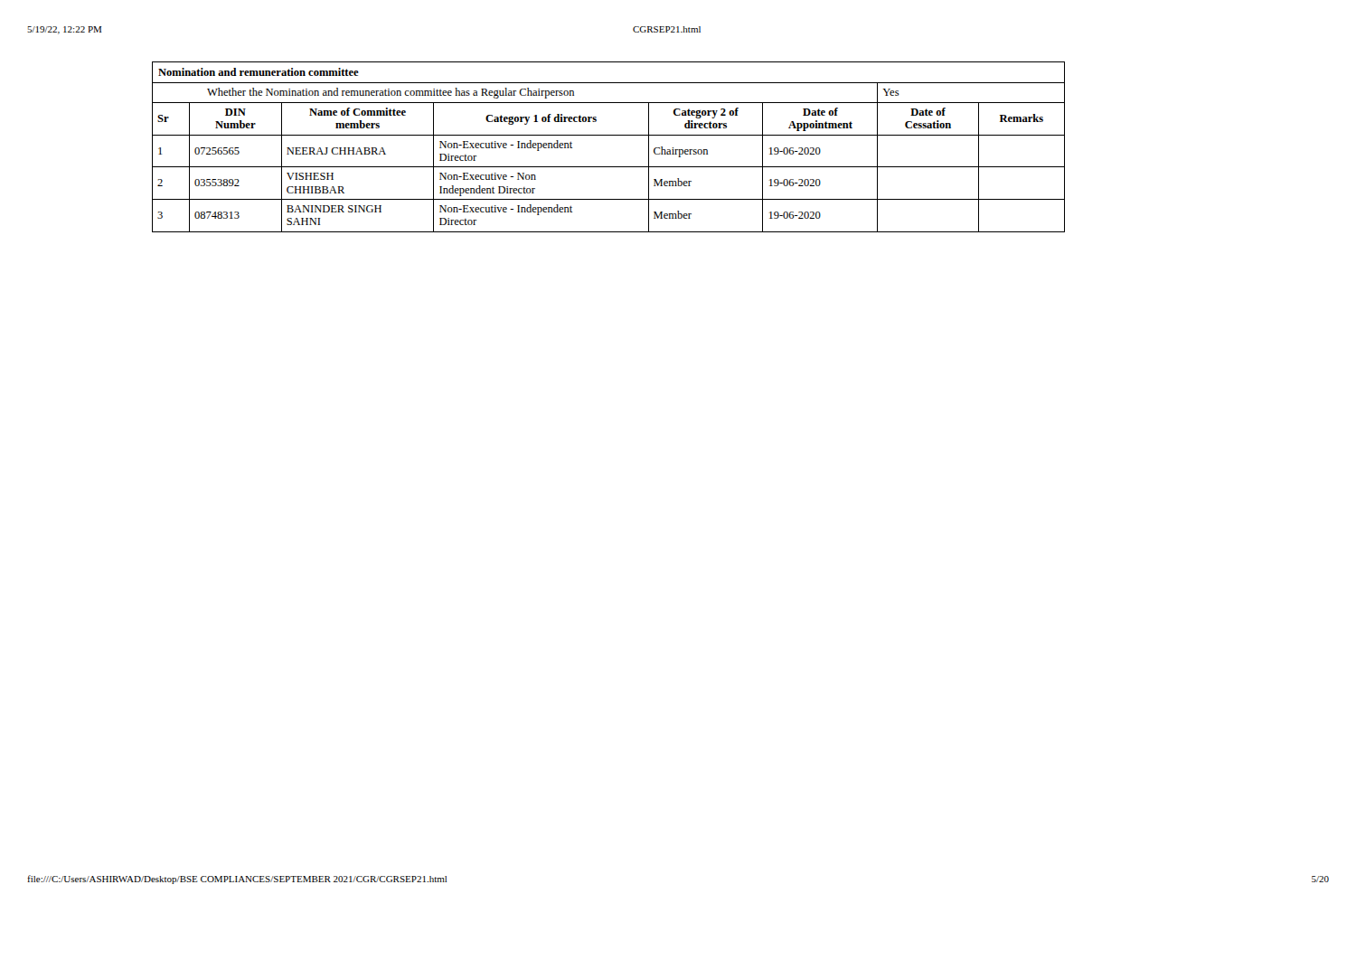5/19/22, 12:22 PM
CGRSEP21.html
| Nomination and remuneration committee |
| Whether the Nomination and remuneration committee has a Regular Chairperson | Yes |
| Sr | DIN Number | Name of Committee members | Category 1 of directors | Category 2 of directors | Date of Appointment | Date of Cessation | Remarks |
| 1 | 07256565 | NEERAJ CHHABRA | Non-Executive - Independent Director | Chairperson | 19-06-2020 | | |
| 2 | 03553892 | VISHESH CHHIBBAR | Non-Executive - Non Independent Director | Member | 19-06-2020 | | |
| 3 | 08748313 | BANINDER SINGH SAHNI | Non-Executive - Independent Director | Member | 19-06-2020 | | |
file:///C:/Users/ASHIRWAD/Desktop/BSE COMPLIANCES/SEPTEMBER 2021/CGR/CGRSEP21.html
5/20